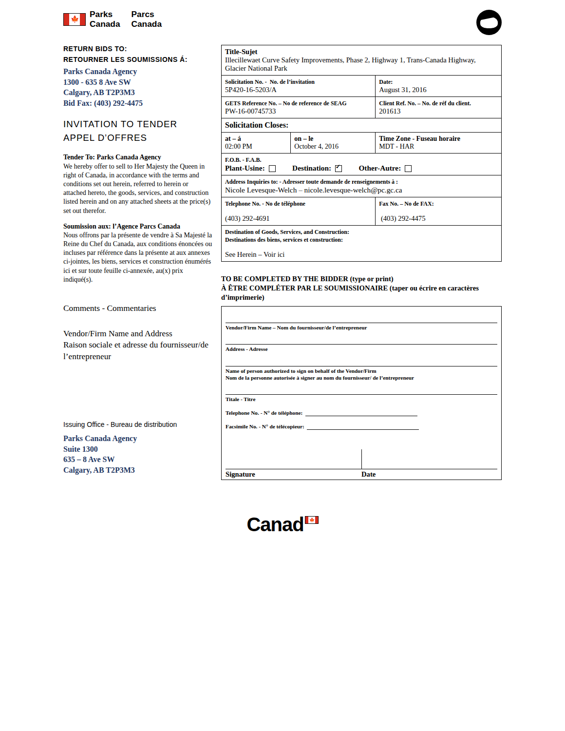🍁 Parks
Canada Parcs
Canada
RETURN BIDS TO:
RETOURNER LES SOUMISSIONS Á:
Parks Canada Agency
1300 - 635 8 Ave SW
Calgary, AB T2P3M3
Bid Fax: (403) 292-4475
INVITATION TO TENDER
APPEL D’OFFRES
Tender To: Parks Canada Agency
We hereby offer to sell to Her Majesty the Queen in right of Canada, in accordance with the terms and conditions set out herein, referred to herein or attached hereto, the goods, services, and construction listed herein and on any attached sheets at the price(s) set out therefor.
Soumission aux: l’Agence Parcs Canada
Nous offrons par la présente de vendre à Sa Majesté la Reine du Chef du Canada, aux conditions énoncées ou incluses par référence dans la présente at aux annexes ci-jointes, les biens, services et construction énumérés ici et sur toute feuille ci-annexée, au(x) prix indiqué(s).
Comments - Commentaries
Vendor/Firm Name and Address
Raison sociale et adresse du fournisseur/de l’entrepreneur
Issuing Office - Bureau de distribution
Parks Canada Agency
Suite 1300
635 – 8 Ave SW
Calgary, AB T2P3M3
| Title-Sujet Illecillewaet Curve Safety Improvements, Phase 2, Highway 1, Trans-Canada Highway, Glacier National Park |
| Solicitation No. - No. de l’invitation 5P420-16-5203/A | Date: August 31, 2016 |
| GETS Reference No. – No de reference de SEAG PW-16-00745733 | Client Ref. No. – No. de réf du client. 201613 |
| Solicitation Closes: |
| / at – á 02:00 PM / on – le October 4, 2016 / | Time Zone - Fuseau horaire MDT - HAR |
| F.O.B. - F.A.B. Plant-Usine: Destination: Other-Autre: |
| Address Inquiries to: - Adresser toute demande de renseignements à : Nicole Levesque-Welch – nicole.levesque-welch@pc.gc.ca |
| Telephone No. - No de téléphone (403) 292-4691 | Fax No. – No de FAX: (403) 292-4475 |
| Destination of Goods, Services, and Construction: Destinations des biens, services et construction: See Herein – Voir ici |
TO BE COMPLETED BY THE BIDDER (type or print)
À ÊTRE COMPLÉTER PAR LE SOUMISSIONAIRE (taper ou écrire en caractères d’imprimerie)
| Vendor/Firm Name – Nom du fournisseur/de l’entrepreneur Address - Adresse Name of person authorized to sign on behalf of the Vendor/Firm Nom de la personne autorisée à signer au nom du fournisseur/ de l’entrepreneur Titale - Titre Telephone No. - N° de téléphone: Facsimile No. - N° de télécopieur: Signature Date |
Canad🍁